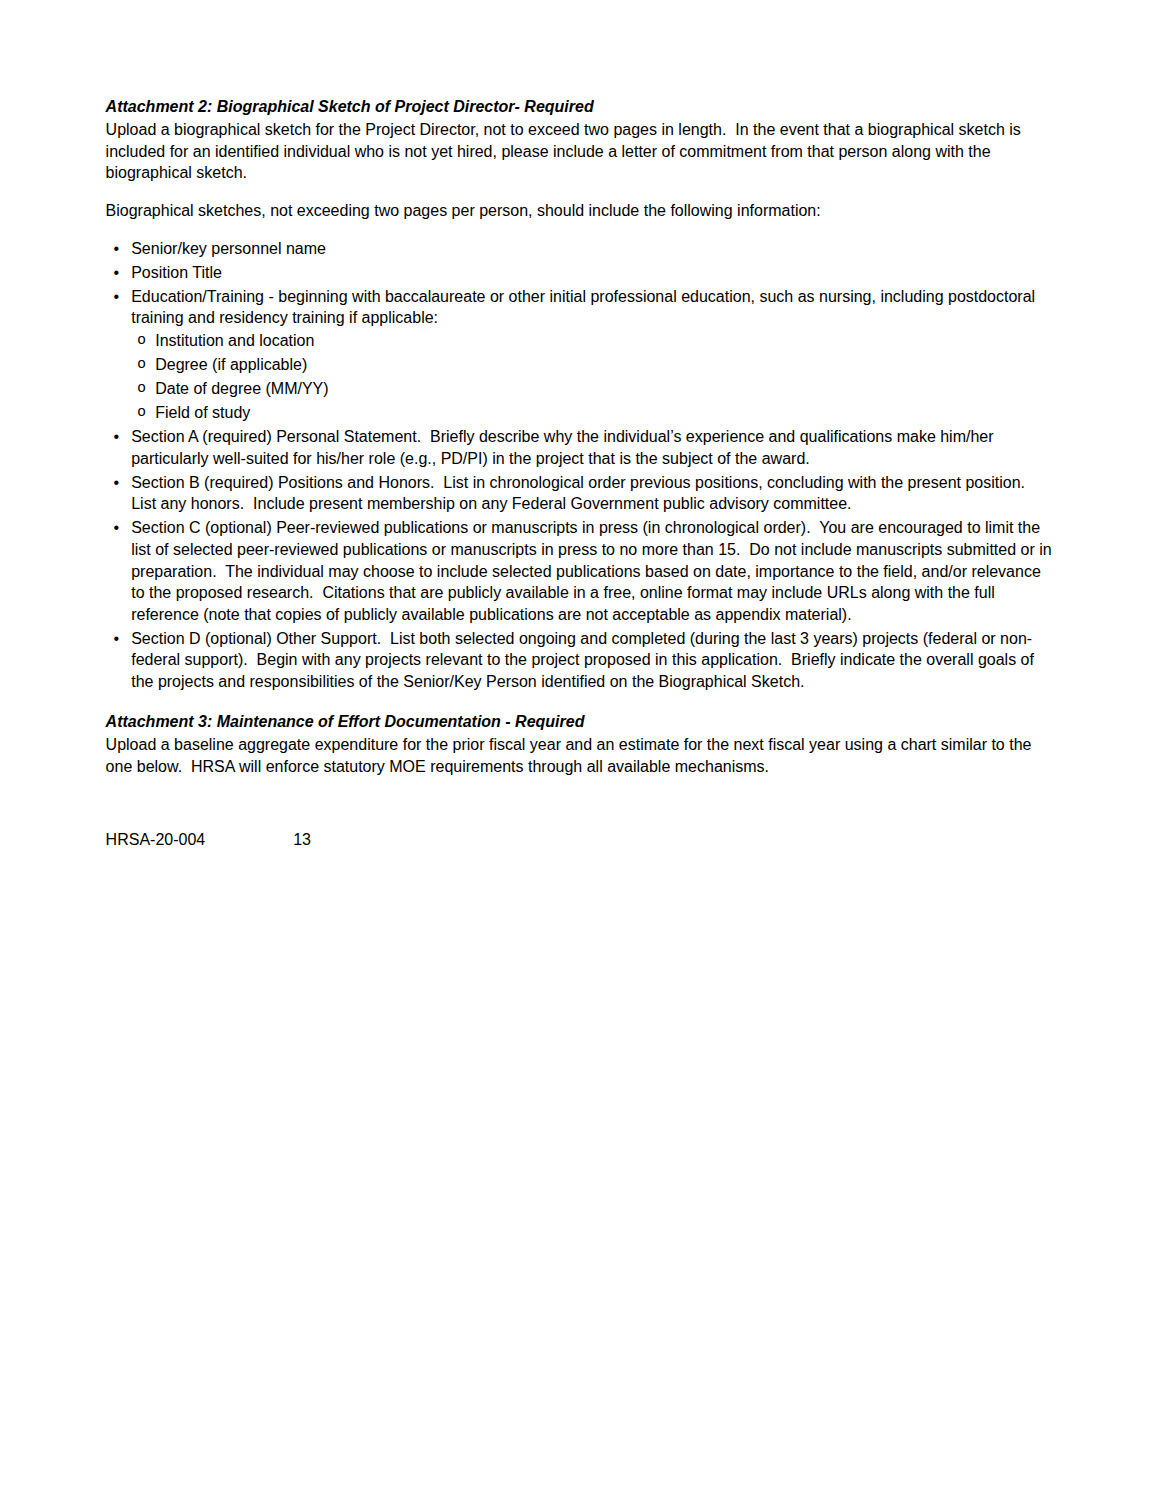Attachment 2: Biographical Sketch of Project Director- Required
Upload a biographical sketch for the Project Director, not to exceed two pages in length. In the event that a biographical sketch is included for an identified individual who is not yet hired, please include a letter of commitment from that person along with the biographical sketch.
Biographical sketches, not exceeding two pages per person, should include the following information:
Senior/key personnel name
Position Title
Education/Training - beginning with baccalaureate or other initial professional education, such as nursing, including postdoctoral training and residency training if applicable:
Institution and location
Degree (if applicable)
Date of degree (MM/YY)
Field of study
Section A (required) Personal Statement. Briefly describe why the individual’s experience and qualifications make him/her particularly well-suited for his/her role (e.g., PD/PI) in the project that is the subject of the award.
Section B (required) Positions and Honors. List in chronological order previous positions, concluding with the present position. List any honors. Include present membership on any Federal Government public advisory committee.
Section C (optional) Peer-reviewed publications or manuscripts in press (in chronological order). You are encouraged to limit the list of selected peer-reviewed publications or manuscripts in press to no more than 15. Do not include manuscripts submitted or in preparation. The individual may choose to include selected publications based on date, importance to the field, and/or relevance to the proposed research. Citations that are publicly available in a free, online format may include URLs along with the full reference (note that copies of publicly available publications are not acceptable as appendix material).
Section D (optional) Other Support. List both selected ongoing and completed (during the last 3 years) projects (federal or non-federal support). Begin with any projects relevant to the project proposed in this application. Briefly indicate the overall goals of the projects and responsibilities of the Senior/Key Person identified on the Biographical Sketch.
Attachment 3: Maintenance of Effort Documentation - Required
Upload a baseline aggregate expenditure for the prior fiscal year and an estimate for the next fiscal year using a chart similar to the one below. HRSA will enforce statutory MOE requirements through all available mechanisms.
HRSA-20-00413